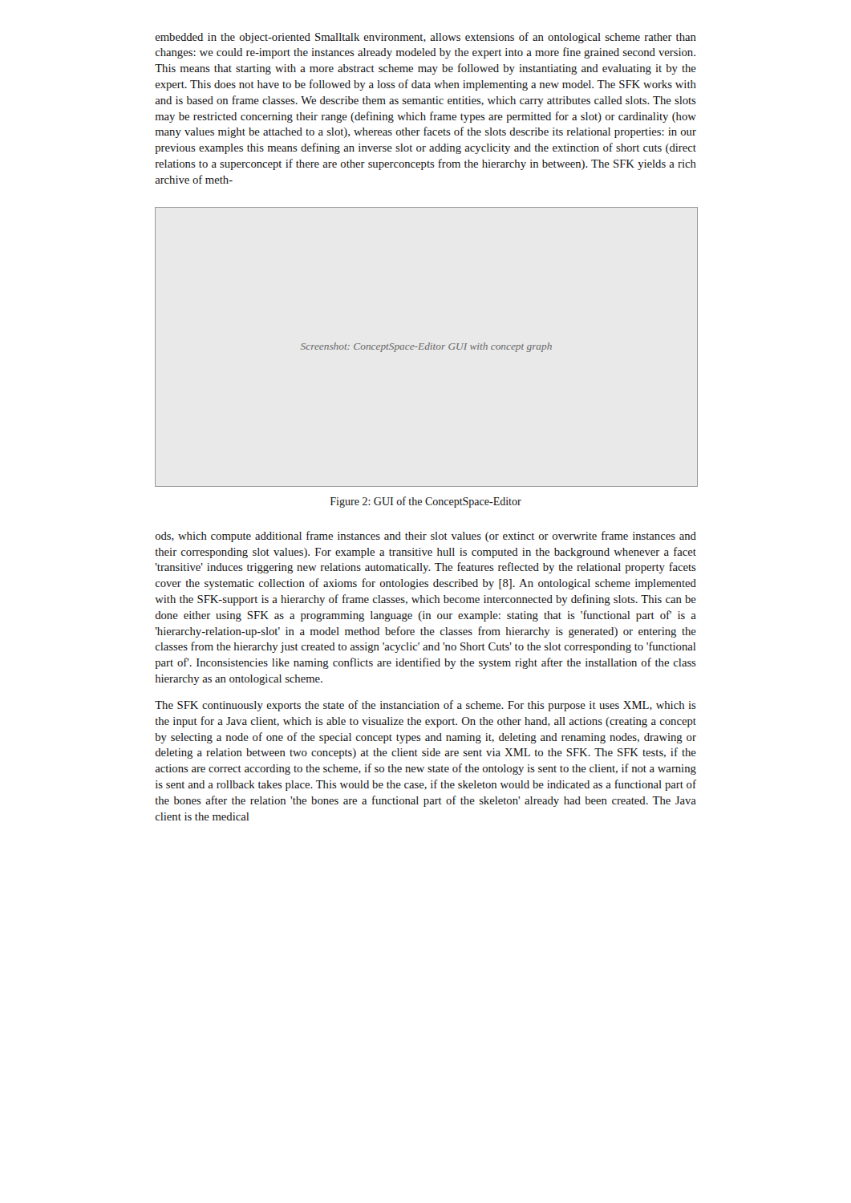embedded in the object-oriented Smalltalk environment, allows extensions of an ontological scheme rather than changes: we could re-import the instances already modeled by the expert into a more fine grained second version. This means that starting with a more abstract scheme may be followed by instantiating and evaluating it by the expert. This does not have to be followed by a loss of data when implementing a new model. The SFK works with and is based on frame classes. We describe them as semantic entities, which carry attributes called slots. The slots may be restricted concerning their range (defining which frame types are permitted for a slot) or cardinality (how many values might be attached to a slot), whereas other facets of the slots describe its relational properties: in our previous examples this means defining an inverse slot or adding acyclicity and the extinction of short cuts (direct relations to a superconcept if there are other superconcepts from the hierarchy in between). The SFK yields a rich archive of meth-
Screenshot: ConceptSpace-Editor GUI with concept graph
Figure 2: GUI of the ConceptSpace-Editor
ods, which compute additional frame instances and their slot values (or extinct or overwrite frame instances and their corresponding slot values). For example a transitive hull is computed in the background whenever a facet 'transitive' induces triggering new relations automatically. The features reflected by the relational property facets cover the systematic collection of axioms for ontologies described by [8]. An ontological scheme implemented with the SFK-support is a hierarchy of frame classes, which become interconnected by defining slots. This can be done either using SFK as a programming language (in our example: stating that is 'functional part of' is a 'hierarchy-relation-up-slot' in a model method before the classes from hierarchy is generated) or entering the classes from the hierarchy just created to assign 'acyclic' and 'no Short Cuts' to the slot corresponding to 'functional part of'. Inconsistencies like naming conflicts are identified by the system right after the installation of the class hierarchy as an ontological scheme.
The SFK continuously exports the state of the instanciation of a scheme. For this purpose it uses XML, which is the input for a Java client, which is able to visualize the export. On the other hand, all actions (creating a concept by selecting a node of one of the special concept types and naming it, deleting and renaming nodes, drawing or deleting a relation between two concepts) at the client side are sent via XML to the SFK. The SFK tests, if the actions are correct according to the scheme, if so the new state of the ontology is sent to the client, if not a warning is sent and a rollback takes place. This would be the case, if the skeleton would be indicated as a functional part of the bones after the relation 'the bones are a functional part of the skeleton' already had been created. The Java client is the medical